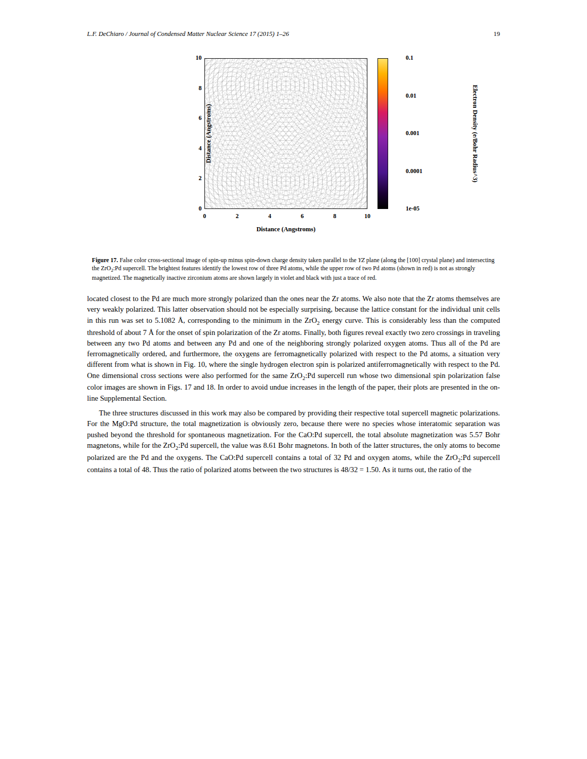L.F. DeChiaro / Journal of Condensed Matter Nuclear Science 17 (2015) 1–26 19
10 8 6 4 2 0
0 2 4 6 8 10
Distance (Angstroms)
Distance (Angstroms)
0.1 0.01 0.001 0.0001 1e-05
Electron Density (e/Bohr Radius^3)
Figure 17. False color cross-sectional image of spin-up minus spin-down charge density taken parallel to the YZ plane (along the [100] crystal plane) and intersecting the ZrO2:Pd supercell. The brightest features identify the lowest row of three Pd atoms, while the upper row of two Pd atoms (shown in red) is not as strongly magnetized. The magnetically inactive zirconium atoms are shown largely in violet and black with just a trace of red.
located closest to the Pd are much more strongly polarized than the ones near the Zr atoms. We also note that the Zr atoms themselves are very weakly polarized. This latter observation should not be especially surprising, because the lattice constant for the individual unit cells in this run was set to 5.1082 Å, corresponding to the minimum in the ZrO2 energy curve. This is considerably less than the computed threshold of about 7 Å for the onset of spin polarization of the Zr atoms. Finally, both figures reveal exactly two zero crossings in traveling between any two Pd atoms and between any Pd and one of the neighboring strongly polarized oxygen atoms. Thus all of the Pd are ferromagnetically ordered, and furthermore, the oxygens are ferromagnetically polarized with respect to the Pd atoms, a situation very different from what is shown in Fig. 10, where the single hydrogen electron spin is polarized antiferromagnetically with respect to the Pd. One dimensional cross sections were also performed for the same ZrO2:Pd supercell run whose two dimensional spin polarization false color images are shown in Figs. 17 and 18. In order to avoid undue increases in the length of the paper, their plots are presented in the on-line Supplemental Section.
The three structures discussed in this work may also be compared by providing their respective total supercell magnetic polarizations. For the MgO:Pd structure, the total magnetization is obviously zero, because there were no species whose interatomic separation was pushed beyond the threshold for spontaneous magnetization. For the CaO:Pd supercell, the total absolute magnetization was 5.57 Bohr magnetons, while for the ZrO2:Pd supercell, the value was 8.61 Bohr magnetons. In both of the latter structures, the only atoms to become polarized are the Pd and the oxygens. The CaO:Pd supercell contains a total of 32 Pd and oxygen atoms, while the ZrO2:Pd supercell contains a total of 48. Thus the ratio of polarized atoms between the two structures is 48/32 = 1.50. As it turns out, the ratio of the